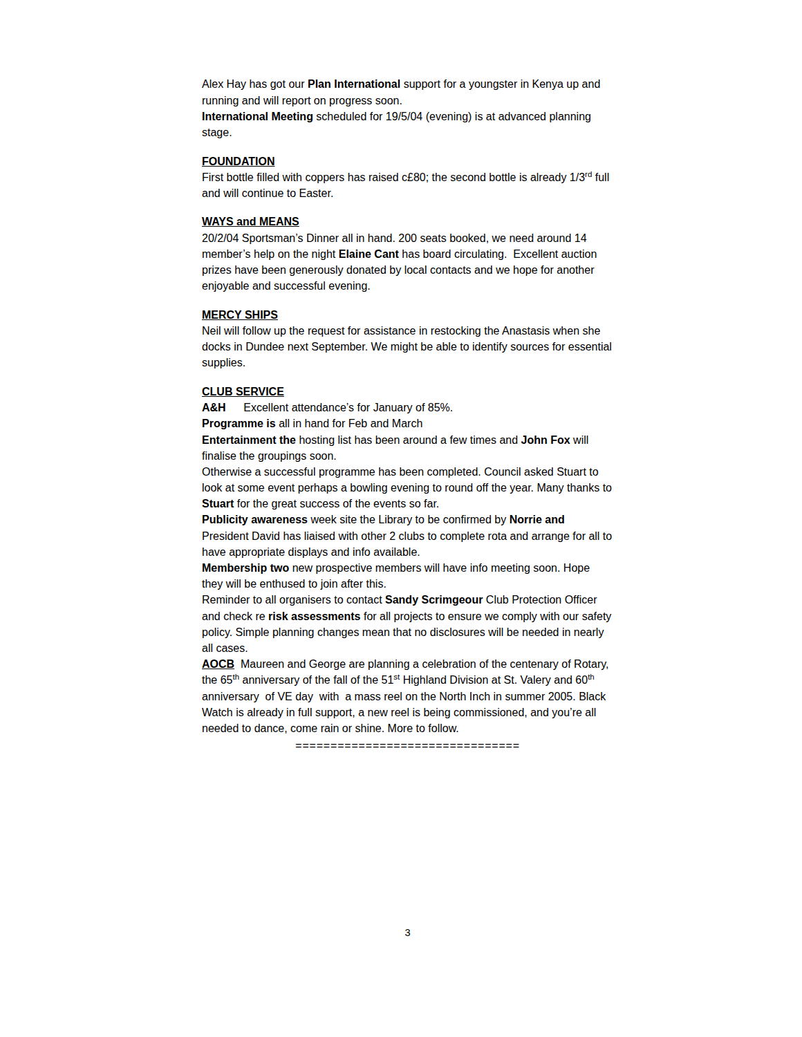Alex Hay has got our Plan International support for a youngster in Kenya up and running and will report on progress soon.
International Meeting scheduled for 19/5/04 (evening) is at advanced planning stage.
FOUNDATION
First bottle filled with coppers has raised c£80; the second bottle is already 1/3rd full and will continue to Easter.
WAYS and MEANS
20/2/04 Sportsman’s Dinner all in hand. 200 seats booked, we need around 14 member’s help on the night Elaine Cant has board circulating. Excellent auction prizes have been generously donated by local contacts and we hope for another enjoyable and successful evening.
MERCY SHIPS
Neil will follow up the request for assistance in restocking the Anastasis when she docks in Dundee next September. We might be able to identify sources for essential supplies.
CLUB SERVICE
A&H Excellent attendance’s for January of 85%.
Programme is all in hand for Feb and March
Entertainment the hosting list has been around a few times and John Fox will finalise the groupings soon.
Otherwise a successful programme has been completed. Council asked Stuart to look at some event perhaps a bowling evening to round off the year. Many thanks to Stuart for the great success of the events so far.
Publicity awareness week site the Library to be confirmed by Norrie and President David has liaised with other 2 clubs to complete rota and arrange for all to have appropriate displays and info available.
Membership two new prospective members will have info meeting soon. Hope they will be enthused to join after this.
Reminder to all organisers to contact Sandy Scrimgeour Club Protection Officer and check re risk assessments for all projects to ensure we comply with our safety policy. Simple planning changes mean that no disclosures will be needed in nearly all cases.
AOCB Maureen and George are planning a celebration of the centenary of Rotary, the 65th anniversary of the fall of the 51st Highland Division at St. Valery and 60th anniversary of VE day with a mass reel on the North Inch in summer 2005. Black Watch is already in full support, a new reel is being commissioned, and you’re all needed to dance, come rain or shine. More to follow.
================================
3